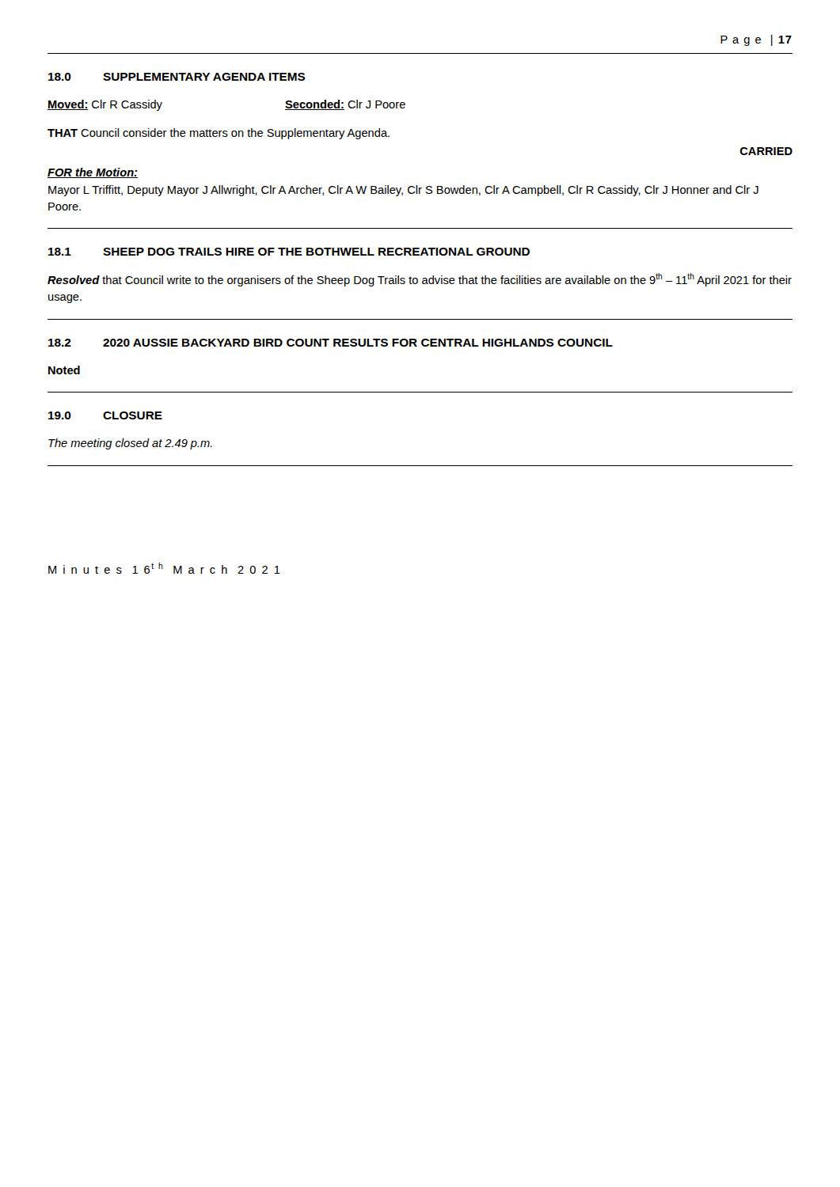P a g e | 17
18.0 SUPPLEMENTARY AGENDA ITEMS
Moved: Clr R Cassidy Seconded: Clr J Poore
THAT Council consider the matters on the Supplementary Agenda.
CARRIED
FOR the Motion:
Mayor L Triffitt, Deputy Mayor J Allwright, Clr A Archer, Clr A W Bailey, Clr S Bowden, Clr A Campbell, Clr R Cassidy, Clr J Honner and Clr J Poore.
18.1 SHEEP DOG TRAILS HIRE OF THE BOTHWELL RECREATIONAL GROUND
Resolved that Council write to the organisers of the Sheep Dog Trails to advise that the facilities are available on the 9th – 11th April 2021 for their usage.
18.22020 AUSSIE BACKYARD BIRD COUNT RESULTS FOR CENTRAL HIGHLANDS COUNCIL
Noted
19.0 CLOSURE
The meeting closed at 2.49 p.m.
M i n u t e s 1 6t h M a r c h 2 0 2 1